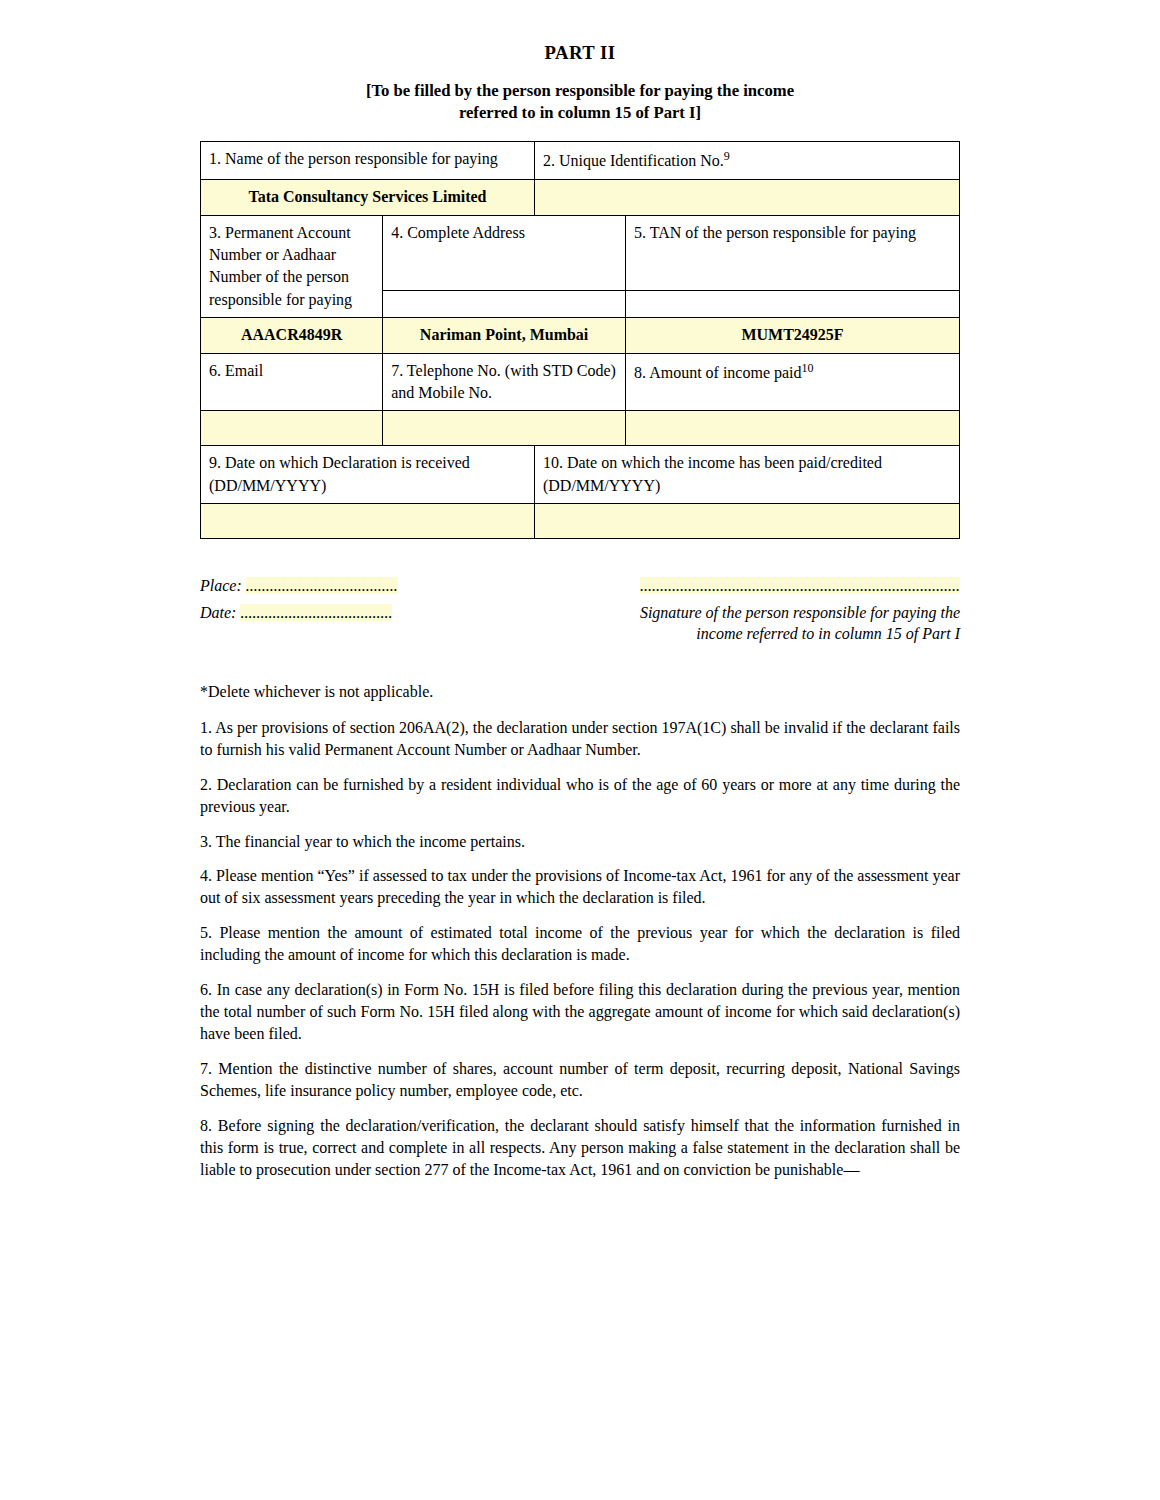PART II
[To be filled by the person responsible for paying the income
referred to in column 15 of Part I]
| 1. Name of the person responsible for paying | 2. Unique Identification No. 9 |
| Tata Consultancy Services Limited | |
| 3. Permanent Account Number or Aadhaar Number of the person responsible for paying | 4. Complete Address | 5. TAN of the person responsible for paying |
| AAACR4849R | Nariman Point, Mumbai | MUMT24925F |
| 6. Email | 7. Telephone No. (with STD Code) and Mobile No. | 8. Amount of income paid 10 |
| 9. Date on which Declaration is received (DD/MM/YYYY) | 10. Date on which the income has been paid/credited (DD/MM/YYYY) |
| Place: ...................................... | ................................................................................ |
| Date: ...................................... | Signature of the person responsible for paying the income referred to in column 15 of Part I |
*Delete whichever is not applicable.
1. As per provisions of section 206AA(2), the declaration under section 197A(1C) shall be invalid if the declarant fails to furnish his valid Permanent Account Number or Aadhaar Number.
2. Declaration can be furnished by a resident individual who is of the age of 60 years or more at any time during the previous year.
3. The financial year to which the income pertains.
4. Please mention “Yes” if assessed to tax under the provisions of Income-tax Act, 1961 for any of the assessment year out of six assessment years preceding the year in which the declaration is filed.
5. Please mention the amount of estimated total income of the previous year for which the declaration is filed including the amount of income for which this declaration is made.
6. In case any declaration(s) in Form No. 15H is filed before filing this declaration during the previous year, mention the total number of such Form No. 15H filed along with the aggregate amount of income for which said declaration(s) have been filed.
7. Mention the distinctive number of shares, account number of term deposit, recurring deposit, National Savings Schemes, life insurance policy number, employee code, etc.
8. Before signing the declaration/verification, the declarant should satisfy himself that the information furnished in this form is true, correct and complete in all respects. Any person making a false statement in the declaration shall be liable to prosecution under section 277 of the Income-tax Act, 1961 and on conviction be punishable—